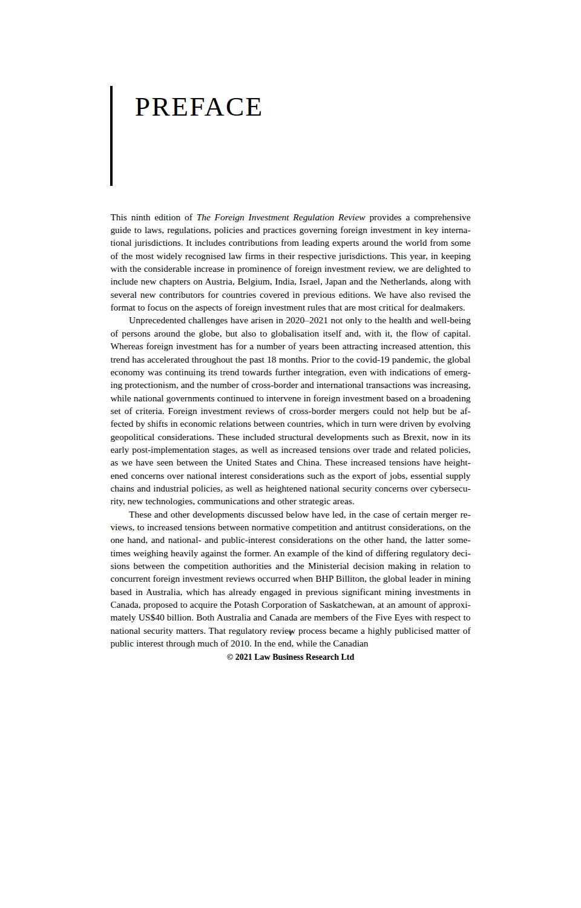PREFACE
This ninth edition of The Foreign Investment Regulation Review provides a comprehensive guide to laws, regulations, policies and practices governing foreign investment in key international jurisdictions. It includes contributions from leading experts around the world from some of the most widely recognised law firms in their respective jurisdictions. This year, in keeping with the considerable increase in prominence of foreign investment review, we are delighted to include new chapters on Austria, Belgium, India, Israel, Japan and the Netherlands, along with several new contributors for countries covered in previous editions. We have also revised the format to focus on the aspects of foreign investment rules that are most critical for dealmakers.
Unprecedented challenges have arisen in 2020–2021 not only to the health and well-being of persons around the globe, but also to globalisation itself and, with it, the flow of capital. Whereas foreign investment has for a number of years been attracting increased attention, this trend has accelerated throughout the past 18 months. Prior to the covid-19 pandemic, the global economy was continuing its trend towards further integration, even with indications of emerging protectionism, and the number of cross-border and international transactions was increasing, while national governments continued to intervene in foreign investment based on a broadening set of criteria. Foreign investment reviews of cross-border mergers could not help but be affected by shifts in economic relations between countries, which in turn were driven by evolving geopolitical considerations. These included structural developments such as Brexit, now in its early post-implementation stages, as well as increased tensions over trade and related policies, as we have seen between the United States and China. These increased tensions have heightened concerns over national interest considerations such as the export of jobs, essential supply chains and industrial policies, as well as heightened national security concerns over cybersecurity, new technologies, communications and other strategic areas.
These and other developments discussed below have led, in the case of certain merger reviews, to increased tensions between normative competition and antitrust considerations, on the one hand, and national- and public-interest considerations on the other hand, the latter sometimes weighing heavily against the former. An example of the kind of differing regulatory decisions between the competition authorities and the Ministerial decision making in relation to concurrent foreign investment reviews occurred when BHP Billiton, the global leader in mining based in Australia, which has already engaged in previous significant mining investments in Canada, proposed to acquire the Potash Corporation of Saskatchewan, at an amount of approximately US$40 billion. Both Australia and Canada are members of the Five Eyes with respect to national security matters. That regulatory review process became a highly publicised matter of public interest through much of 2010. In the end, while the Canadian
v
© 2021 Law Business Research Ltd